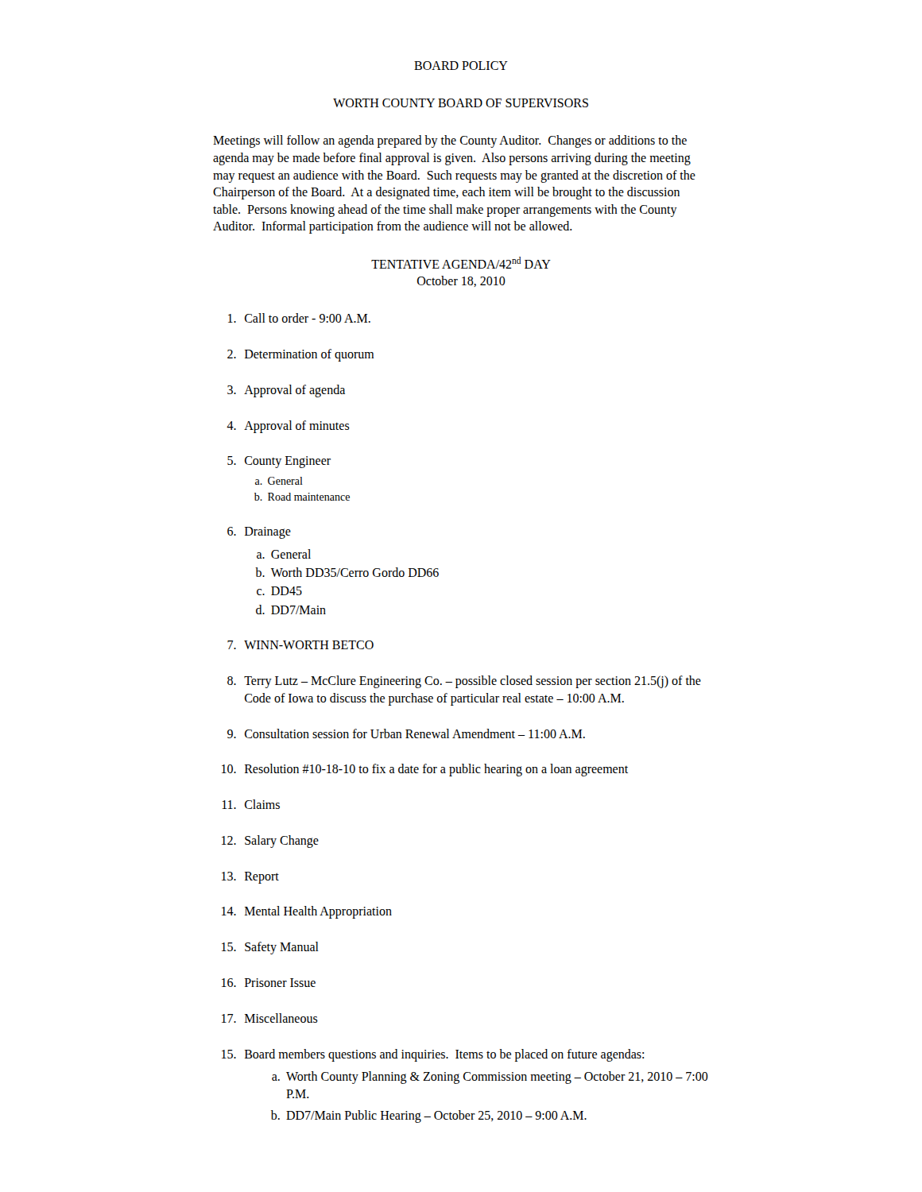BOARD POLICY
WORTH COUNTY BOARD OF SUPERVISORS
Meetings will follow an agenda prepared by the County Auditor. Changes or additions to the agenda may be made before final approval is given. Also persons arriving during the meeting may request an audience with the Board. Such requests may be granted at the discretion of the Chairperson of the Board. At a designated time, each item will be brought to the discussion table. Persons knowing ahead of the time shall make proper arrangements with the County Auditor. Informal participation from the audience will not be allowed.
TENTATIVE AGENDA/42nd DAY October 18, 2010
Call to order - 9:00 A.M.
Determination of quorum
Approval of agenda
Approval of minutes
County Engineer
General
Road maintenance
Drainage
General
Worth DD35/Cerro Gordo DD66
DD45
DD7/Main
WINN-WORTH BETCO
Terry Lutz – McClure Engineering Co. – possible closed session per section 21.5(j) of the Code of Iowa to discuss the purchase of particular real estate – 10:00 A.M.
Consultation session for Urban Renewal Amendment – 11:00 A.M.
Resolution #10-18-10 to fix a date for a public hearing on a loan agreement
Claims
Salary Change
Report
Mental Health Appropriation
Safety Manual
Prisoner Issue
Miscellaneous
Board members questions and inquiries. Items to be placed on future agendas:
Worth County Planning & Zoning Commission meeting – October 21, 2010 – 7:00 P.M.
DD7/Main Public Hearing – October 25, 2010 – 9:00 A.M.